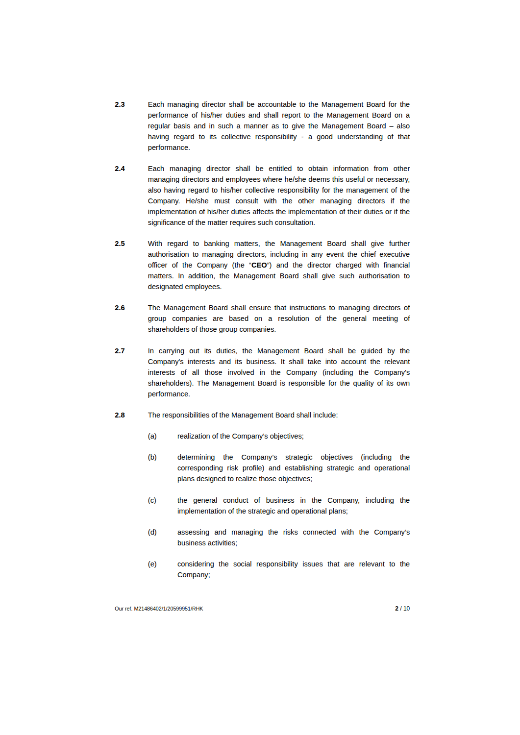2.3
Each managing director shall be accountable to the Management Board for the performance of his/her duties and shall report to the Management Board on a regular basis and in such a manner as to give the Management Board – also having regard to its collective responsibility - a good understanding of that performance.
2.4
Each managing director shall be entitled to obtain information from other managing directors and employees where he/she deems this useful or necessary, also having regard to his/her collective responsibility for the management of the Company. He/she must consult with the other managing directors if the implementation of his/her duties affects the implementation of their duties or if the significance of the matter requires such consultation.
2.5
With regard to banking matters, the Management Board shall give further authorisation to managing directors, including in any event the chief executive officer of the Company (the “CEO”) and the director charged with financial matters. In addition, the Management Board shall give such authorisation to designated employees.
2.6
The Management Board shall ensure that instructions to managing directors of group companies are based on a resolution of the general meeting of shareholders of those group companies.
2.7
In carrying out its duties, the Management Board shall be guided by the Company's interests and its business. It shall take into account the relevant interests of all those involved in the Company (including the Company's shareholders). The Management Board is responsible for the quality of its own performance.
2.8
The responsibilities of the Management Board shall include:
(a)
realization of the Company’s objectives;
(b)
determining the Company’s strategic objectives (including the corresponding risk profile) and establishing strategic and operational plans designed to realize those objectives;
(c)
the general conduct of business in the Company, including the implementation of the strategic and operational plans;
(d)
assessing and managing the risks connected with the Company’s business activities;
(e)
considering the social responsibility issues that are relevant to the Company;
Our ref. M21486402/1/20599951/RHK 2 / 10